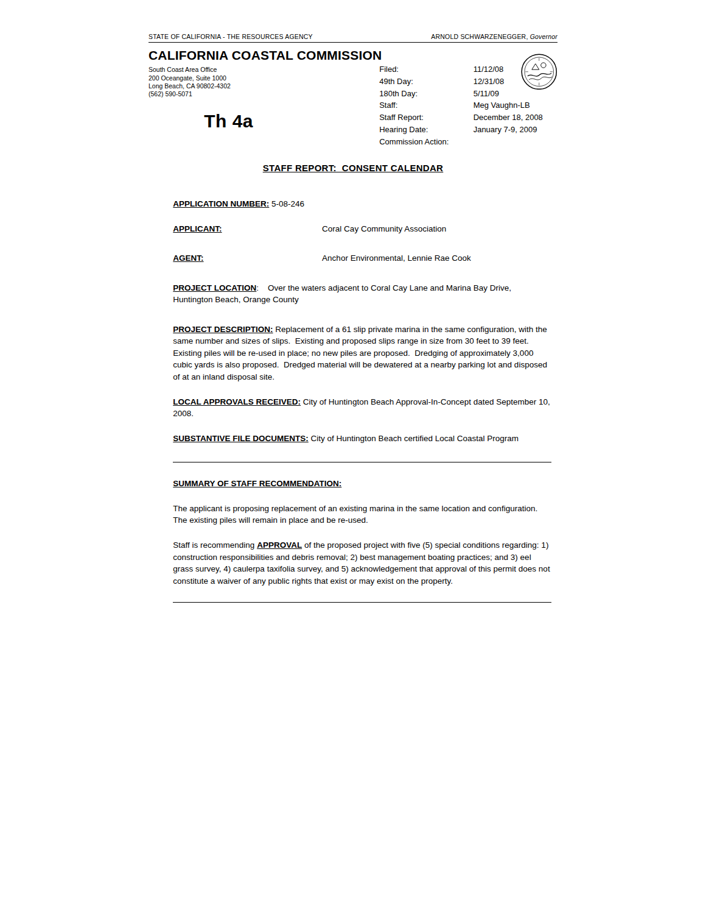State of California - The Resources Agency
Arnold Schwarzenegger, Governor
CALIFORNIA COASTAL COMMISSION
South Coast Area Office
200 Oceangate, Suite 1000
Long Beach, CA 90802-4302
(562) 590-5071
| Filed: | 11/12/08 |
| 49th Day: | 12/31/08 |
| 180th Day: | 5/11/09 |
| Staff: | Meg Vaughn-LB |
| Staff Report: | December 18, 2008 |
| Hearing Date: | January 7-9, 2009 |
| Commission Action: | |
Th 4a
STAFF REPORT: CONSENT CALENDAR
APPLICATION NUMBER: 5-08-246
APPLICANT:
Coral Cay Community Association
AGENT:
Anchor Environmental, Lennie Rae Cook
PROJECT LOCATION: Over the waters adjacent to Coral Cay Lane and Marina Bay Drive, Huntington Beach, Orange County
PROJECT DESCRIPTION: Replacement of a 61 slip private marina in the same configuration, with the same number and sizes of slips. Existing and proposed slips range in size from 30 feet to 39 feet. Existing piles will be re-used in place; no new piles are proposed. Dredging of approximately 3,000 cubic yards is also proposed. Dredged material will be dewatered at a nearby parking lot and disposed of at an inland disposal site.
LOCAL APPROVALS RECEIVED: City of Huntington Beach Approval-In-Concept dated September 10, 2008.
SUBSTANTIVE FILE DOCUMENTS: City of Huntington Beach certified Local Coastal Program
SUMMARY OF STAFF RECOMMENDATION:
The applicant is proposing replacement of an existing marina in the same location and configuration. The existing piles will remain in place and be re-used.
Staff is recommending APPROVAL of the proposed project with five (5) special conditions regarding: 1) construction responsibilities and debris removal; 2) best management boating practices; and 3) eel grass survey, 4) caulerpa taxifolia survey, and 5) acknowledgement that approval of this permit does not constitute a waiver of any public rights that exist or may exist on the property.